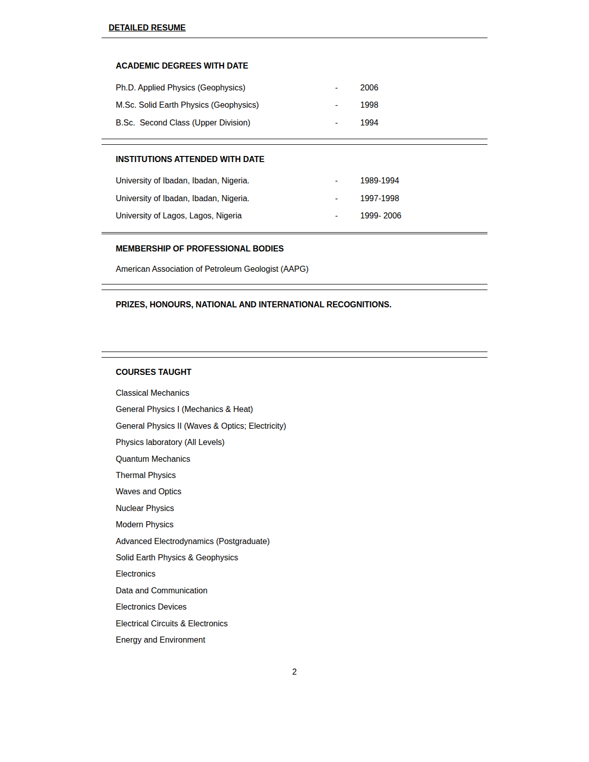DETAILED RESUME
ACADEMIC DEGREES WITH DATE
| Ph.D. Applied Physics (Geophysics) | - | 2006 |
| M.Sc. Solid Earth Physics (Geophysics) | - | 1998 |
| B.Sc. Second Class (Upper Division) | - | 1994 |
INSTITUTIONS ATTENDED WITH DATE
| University of Ibadan, Ibadan, Nigeria. | - | 1989-1994 |
| University of Ibadan, Ibadan, Nigeria. | - | 1997-1998 |
| University of Lagos, Lagos, Nigeria | - | 1999- 2006 |
MEMBERSHIP OF PROFESSIONAL BODIES
American Association of Petroleum Geologist (AAPG)
PRIZES, HONOURS, NATIONAL AND INTERNATIONAL RECOGNITIONS.
COURSES TAUGHT
Classical Mechanics
General Physics I (Mechanics & Heat)
General Physics II (Waves & Optics; Electricity)
Physics laboratory (All Levels)
Quantum Mechanics
Thermal Physics
Waves and Optics
Nuclear Physics
Modern Physics
Advanced Electrodynamics (Postgraduate)
Solid Earth Physics & Geophysics
Electronics
Data and Communication
Electronics Devices
Electrical Circuits & Electronics
Energy and Environment
2